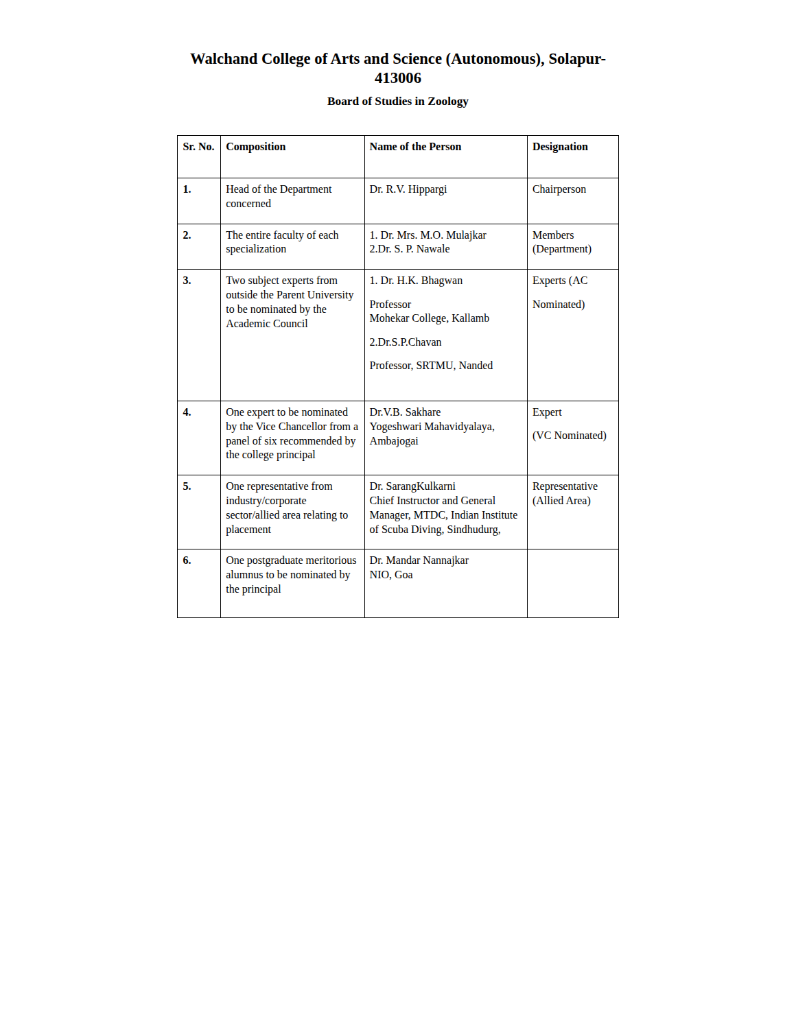Walchand College of Arts and Science (Autonomous), Solapur-413006
Board of Studies in Zoology
| Sr. No. | Composition | Name of the Person | Designation |
| --- | --- | --- | --- |
| 1. | Head of the Department concerned | Dr. R.V. Hippargi | Chairperson |
| 2. | The entire faculty of each specialization | 1. Dr. Mrs. M.O. Mulajkar 2.Dr. S. P. Nawale | Members (Department) |
| 3. | Two subject experts from outside the Parent University to be nominated by the Academic Council | 1. Dr. H.K. Bhagwan Professor Mohekar College, Kallamb 2.Dr.S.P.Chavan Professor, SRTMU, Nanded | Experts (AC Nominated) |
| 4. | One expert to be nominated by the Vice Chancellor from a panel of six recommended by the college principal | Dr.V.B. Sakhare Yogeshwari Mahavidyalaya, Ambajogai | Expert (VC Nominated) |
| 5. | One representative from industry/corporate sector/allied area relating to placement | Dr. SarangKulkarni Chief Instructor and General Manager, MTDC, Indian Institute of Scuba Diving, Sindhudurg, | Representative (Allied Area) |
| 6. | One postgraduate meritorious alumnus to be nominated by the principal | Dr. Mandar Nannajkar NIO, Goa | |